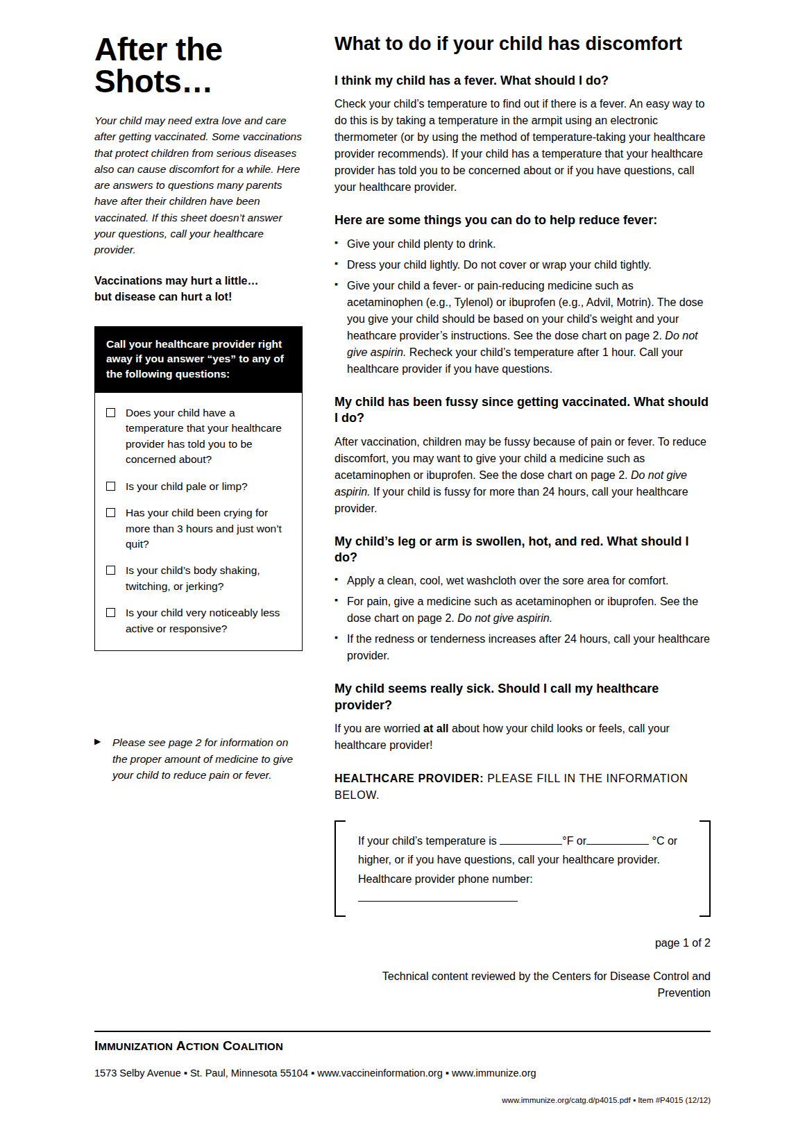After the Shots…
Your child may need extra love and care after getting vaccinated. Some vaccinations that protect children from serious diseases also can cause discomfort for a while. Here are answers to questions many parents have after their children have been vaccinated. If this sheet doesn’t answer your questions, call your healthcare provider.
Vaccinations may hurt a little…
but disease can hurt a lot!
Call your healthcare provider right away if you answer “yes” to any of the following questions:
Does your child have a temperature that your healthcare provider has told you to be concerned about?
Is your child pale or limp?
Has your child been crying for more than 3 hours and just won’t quit?
Is your child’s body shaking, twitching, or jerking?
Is your child very noticeably less active or responsive?
Please see page 2 for information on the proper amount of medicine to give your child to reduce pain or fever.
What to do if your child has discomfort
I think my child has a fever. What should I do?
Check your child’s temperature to find out if there is a fever. An easy way to do this is by taking a temperature in the armpit using an electronic thermometer (or by using the method of temperature-taking your healthcare provider recommends). If your child has a temperature that your healthcare provider has told you to be concerned about or if you have questions, call your healthcare provider.
Here are some things you can do to help reduce fever:
Give your child plenty to drink.
Dress your child lightly. Do not cover or wrap your child tightly.
Give your child a fever- or pain-reducing medicine such as acetaminophen (e.g., Tylenol) or ibuprofen (e.g., Advil, Motrin). The dose you give your child should be based on your child’s weight and your heathcare provider’s instructions. See the dose chart on page 2. Do not give aspirin. Recheck your child’s temperature after 1 hour. Call your healthcare provider if you have questions.
My child has been fussy since getting vaccinated. What should I do?
After vaccination, children may be fussy because of pain or fever. To reduce discomfort, you may want to give your child a medicine such as acetaminophen or ibuprofen. See the dose chart on page 2. Do not give aspirin. If your child is fussy for more than 24 hours, call your healthcare provider.
My child’s leg or arm is swollen, hot, and red. What should I do?
Apply a clean, cool, wet washcloth over the sore area for comfort.
For pain, give a medicine such as acetaminophen or ibuprofen. See the dose chart on page 2. Do not give aspirin.
If the redness or tenderness increases after 24 hours, call your healthcare provider.
My child seems really sick. Should I call my healthcare provider?
If you are worried at all about how your child looks or feels, call your healthcare provider!
HEALTHCARE PROVIDER: PLEASE FILL IN THE INFORMATION BELOW.
If your child’s temperature is °F or °C or higher, or if you have questions, call your healthcare provider.
Healthcare provider phone number:
page 1 of 2
Technical content reviewed by the Centers for Disease Control and Prevention
IMMUNIZATION ACTION COALITION
1573 Selby Avenue ▪ St. Paul, Minnesota 55104 ▪ www.vaccineinformation.org ▪ www.immunize.org
www.immunize.org/catg.d/p4015.pdf ▪ Item #P4015 (12/12)